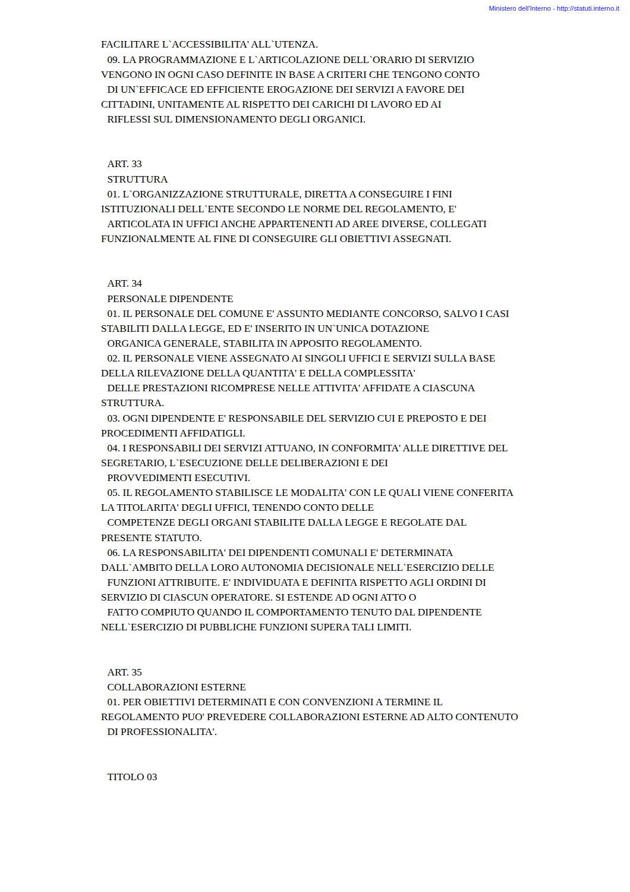Ministero dell'Interno - http://statuti.interno.it
FACILITARE L`ACCESSIBILITA' ALL`UTENZA.
09. LA PROGRAMMAZIONE E L`ARTICOLAZIONE DELL`ORARIO DI SERVIZIO
VENGONO IN OGNI CASO DEFINITE IN BASE A CRITERI CHE TENGONO CONTO
DI UN`EFFICACE ED EFFICIENTE EROGAZIONE DEI SERVIZI A FAVORE DEI
CITTADINI, UNITAMENTE AL RISPETTO DEI CARICHI DI LAVORO ED AI
RIFLESSI SUL DIMENSIONAMENTO DEGLI ORGANICI.
ART. 33
STRUTTURA
01. L`ORGANIZZAZIONE STRUTTURALE, DIRETTA A CONSEGUIRE I FINI
ISTITUZIONALI DELL`ENTE SECONDO LE NORME DEL REGOLAMENTO, E'
ARTICOLATA IN UFFICI ANCHE APPARTENENTI AD AREE DIVERSE, COLLEGATI
FUNZIONALMENTE AL FINE DI CONSEGUIRE GLI OBIETTIVI ASSEGNATI.
ART. 34
PERSONALE DIPENDENTE
01. IL PERSONALE DEL COMUNE E' ASSUNTO MEDIANTE CONCORSO, SALVO I CASI
STABILITI DALLA LEGGE, ED E' INSERITO IN UN`UNICA DOTAZIONE
ORGANICA GENERALE, STABILITA IN APPOSITO REGOLAMENTO.
02. IL PERSONALE VIENE ASSEGNATO AI SINGOLI UFFICI E SERVIZI SULLA BASE
DELLA RILEVAZIONE DELLA QUANTITA' E DELLA COMPLESSITA'
DELLE PRESTAZIONI RICOMPRESE NELLE ATTIVITA' AFFIDATE A CIASCUNA
STRUTTURA.
03. OGNI DIPENDENTE E' RESPONSABILE DEL SERVIZIO CUI E PREPOSTO E DEI
PROCEDIMENTI AFFIDATIGLI.
04. I RESPONSABILI DEI SERVIZI ATTUANO, IN CONFORMITA' ALLE DIRETTIVE DEL
SEGRETARIO, L`ESECUZIONE DELLE DELIBERAZIONI E DEI
PROVVEDIMENTI ESECUTIVI.
05. IL REGOLAMENTO STABILISCE LE MODALITA' CON LE QUALI VIENE CONFERITA
LA TITOLARITA' DEGLI UFFICI, TENENDO CONTO DELLE
COMPETENZE DEGLI ORGANI STABILITE DALLA LEGGE E REGOLATE DAL
PRESENTE STATUTO.
06. LA RESPONSABILITA' DEI DIPENDENTI COMUNALI E' DETERMINATA
DALL`AMBITO DELLA LORO AUTONOMIA DECISIONALE NELL`ESERCIZIO DELLE
FUNZIONI ATTRIBUITE. E' INDIVIDUATA E DEFINITA RISPETTO AGLI ORDINI DI
SERVIZIO DI CIASCUN OPERATORE. SI ESTENDE AD OGNI ATTO O
FATTO COMPIUTO QUANDO IL COMPORTAMENTO TENUTO DAL DIPENDENTE
NELL`ESERCIZIO DI PUBBLICHE FUNZIONI SUPERA TALI LIMITI.
ART. 35
COLLABORAZIONI ESTERNE
01. PER OBIETTIVI DETERMINATI E CON CONVENZIONI A TERMINE IL
REGOLAMENTO PUO' PREVEDERE COLLABORAZIONI ESTERNE AD ALTO CONTENUTO
DI PROFESSIONALITA'.
TITOLO 03